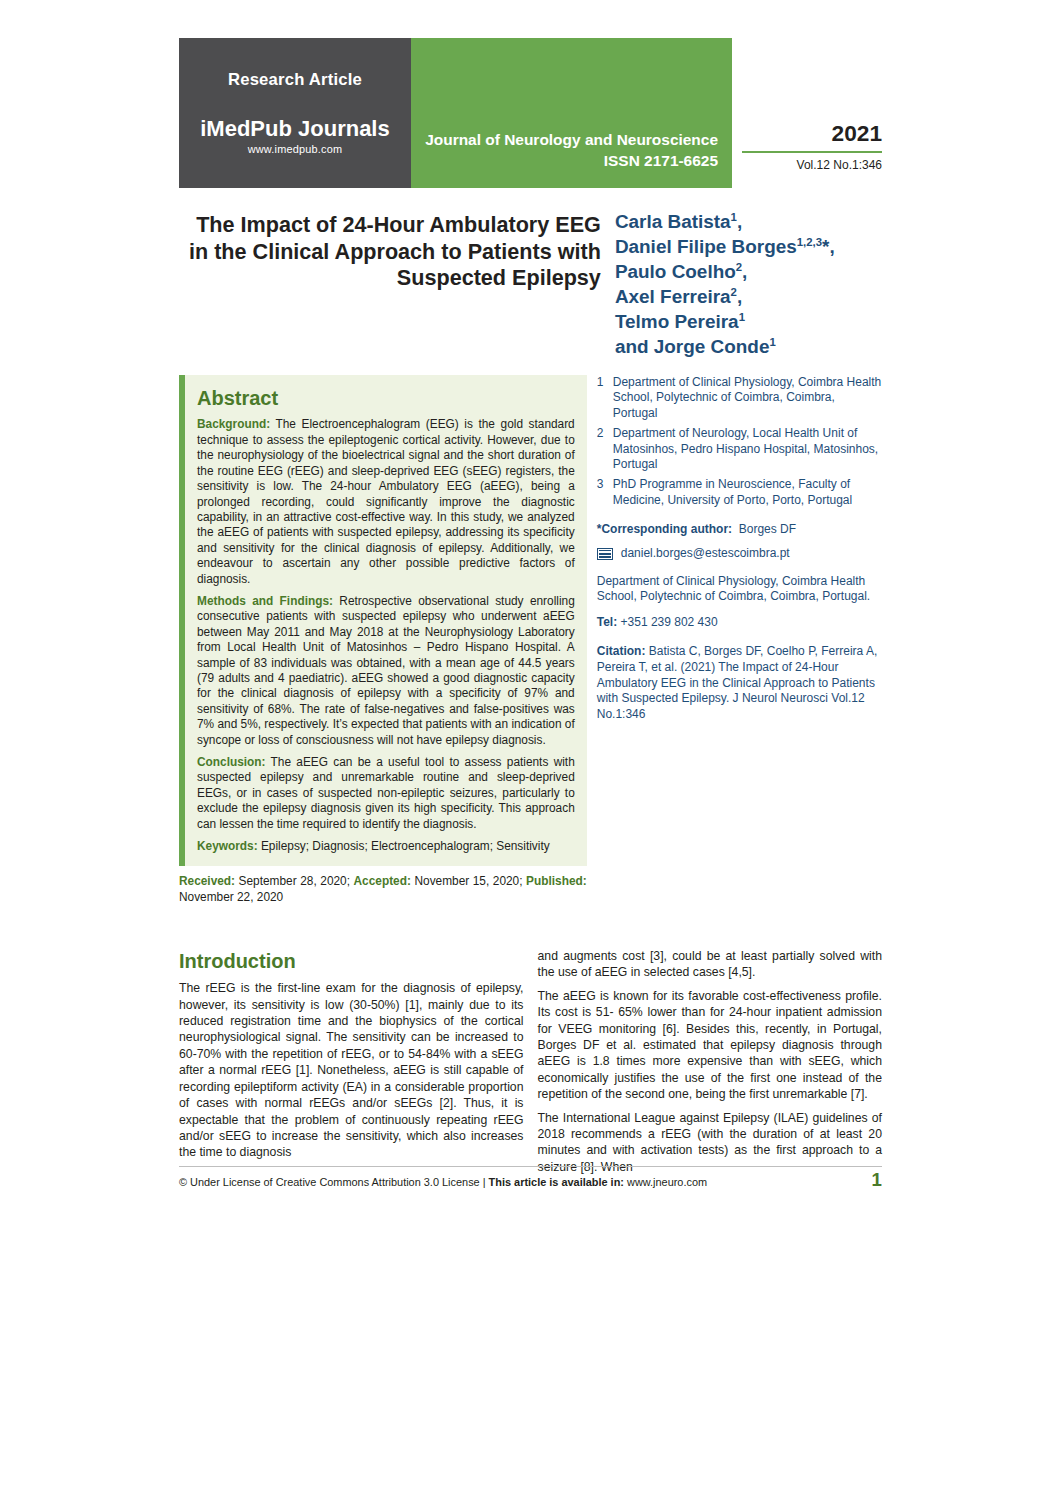Research Article
iMedPub Journals
www.imedpub.com
Journal of Neurology and Neuroscience
ISSN 2171-6625
2021
Vol.12 No.1:346
The Impact of 24-Hour Ambulatory EEG in the Clinical Approach to Patients with Suspected Epilepsy
Carla Batista1,
Daniel Filipe Borges1,2,3*,
Paulo Coelho2,
Axel Ferreira2,
Telmo Pereira1
and Jorge Conde1
Abstract
Background: The Electroencephalogram (EEG) is the gold standard technique to assess the epileptogenic cortical activity. However, due to the neurophysiology of the bioelectrical signal and the short duration of the routine EEG (rEEG) and sleep-deprived EEG (sEEG) registers, the sensitivity is low. The 24-hour Ambulatory EEG (aEEG), being a prolonged recording, could significantly improve the diagnostic capability, in an attractive cost-effective way. In this study, we analyzed the aEEG of patients with suspected epilepsy, addressing its specificity and sensitivity for the clinical diagnosis of epilepsy. Additionally, we endeavour to ascertain any other possible predictive factors of diagnosis.
Methods and Findings: Retrospective observational study enrolling consecutive patients with suspected epilepsy who underwent aEEG between May 2011 and May 2018 at the Neurophysiology Laboratory from Local Health Unit of Matosinhos – Pedro Hispano Hospital. A sample of 83 individuals was obtained, with a mean age of 44.5 years (79 adults and 4 paediatric). aEEG showed a good diagnostic capacity for the clinical diagnosis of epilepsy with a specificity of 97% and sensitivity of 68%. The rate of false-negatives and false-positives was 7% and 5%, respectively. It’s expected that patients with an indication of syncope or loss of consciousness will not have epilepsy diagnosis.
Conclusion: The aEEG can be a useful tool to assess patients with suspected epilepsy and unremarkable routine and sleep-deprived EEGs, or in cases of suspected non-epileptic seizures, particularly to exclude the epilepsy diagnosis given its high specificity. This approach can lessen the time required to identify the diagnosis.
Keywords: Epilepsy; Diagnosis; Electroencephalogram; Sensitivity
Received: September 28, 2020; Accepted: November 15, 2020; Published: November 22, 2020
Department of Clinical Physiology, Coimbra Health School, Polytechnic of Coimbra, Coimbra, Portugal
Department of Neurology, Local Health Unit of Matosinhos, Pedro Hispano Hospital, Matosinhos, Portugal
PhD Programme in Neuroscience, Faculty of Medicine, University of Porto, Porto, Portugal
*Corresponding author: Borges DF
daniel.borges@estescoimbra.pt
Department of Clinical Physiology, Coimbra Health School, Polytechnic of Coimbra, Coimbra, Portugal.
Tel: +351 239 802 430
Citation: Batista C, Borges DF, Coelho P, Ferreira A, Pereira T, et al. (2021) The Impact of 24-Hour Ambulatory EEG in the Clinical Approach to Patients with Suspected Epilepsy. J Neurol Neurosci Vol.12 No.1:346
Introduction
The rEEG is the first-line exam for the diagnosis of epilepsy, however, its sensitivity is low (30-50%) [1], mainly due to its reduced registration time and the biophysics of the cortical neurophysiological signal. The sensitivity can be increased to 60-70% with the repetition of rEEG, or to 54-84% with a sEEG after a normal rEEG [1]. Nonetheless, aEEG is still capable of recording epileptiform activity (EA) in a considerable proportion of cases with normal rEEGs and/or sEEGs [2]. Thus, it is expectable that the problem of continuously repeating rEEG and/or sEEG to increase the sensitivity, which also increases the time to diagnosis
and augments cost [3], could be at least partially solved with the use of aEEG in selected cases [4,5].
The aEEG is known for its favorable cost-effectiveness profile. Its cost is 51- 65% lower than for 24-hour inpatient admission for VEEG monitoring [6]. Besides this, recently, in Portugal, Borges DF et al. estimated that epilepsy diagnosis through aEEG is 1.8 times more expensive than with sEEG, which economically justifies the use of the first one instead of the repetition of the second one, being the first unremarkable [7].
The International League against Epilepsy (ILAE) guidelines of 2018 recommends a rEEG (with the duration of at least 20 minutes and with activation tests) as the first approach to a seizure [8]. When
© Under License of Creative Commons Attribution 3.0 License | This article is available in: www.jneuro.com
1